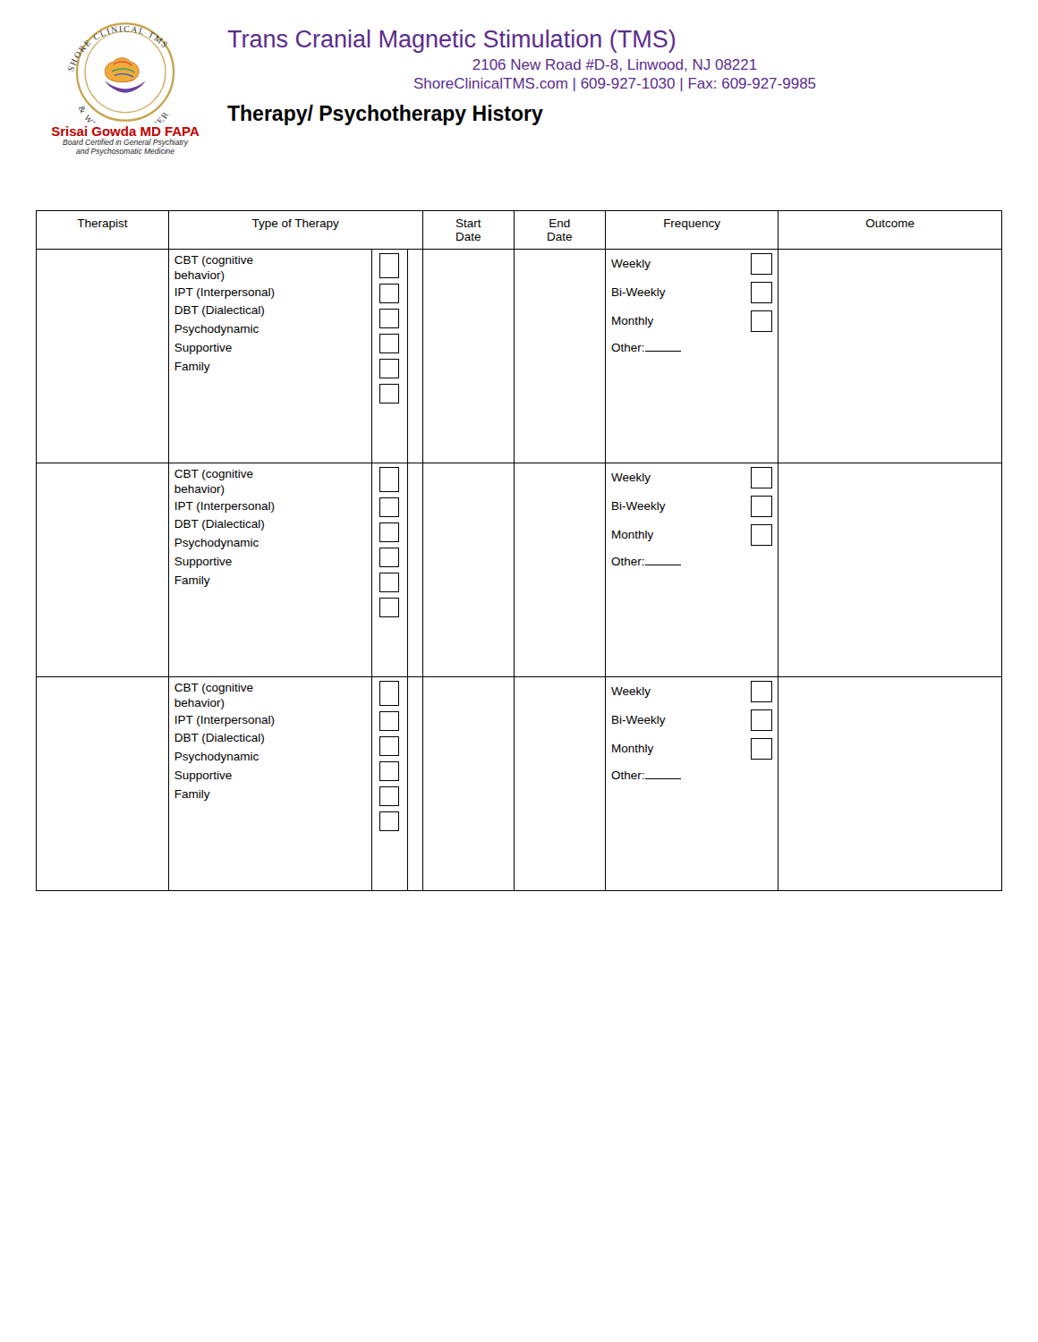Srisai Gowda MD FAPA
Board Certified in General Psychiatry
and Psychosomatic Medicine
Trans Cranial Magnetic Stimulation (TMS)
2106 New Road #D-8, Linwood, NJ 08221
ShoreClinicalTMS.com | 609-927-1030 | Fax: 609-927-9985
Therapy/ Psychotherapy History
| Therapist | Type of Therapy | Start Date | End Date | Frequency | Outcome |
| --- | --- | --- | --- | --- | --- |
| | CBT (cognitive behavior) IPT (Interpersonal) DBT (Dialectical) Psychodynamic Supportive Family | | | | | Weekly Bi-Weekly Monthly Other: | |
| | CBT (cognitive behavior) IPT (Interpersonal) DBT (Dialectical) Psychodynamic Supportive Family | | | | | Weekly Bi-Weekly Monthly Other: | |
| | CBT (cognitive behavior) IPT (Interpersonal) DBT (Dialectical) Psychodynamic Supportive Family | | | | | Weekly Bi-Weekly Monthly Other: | |